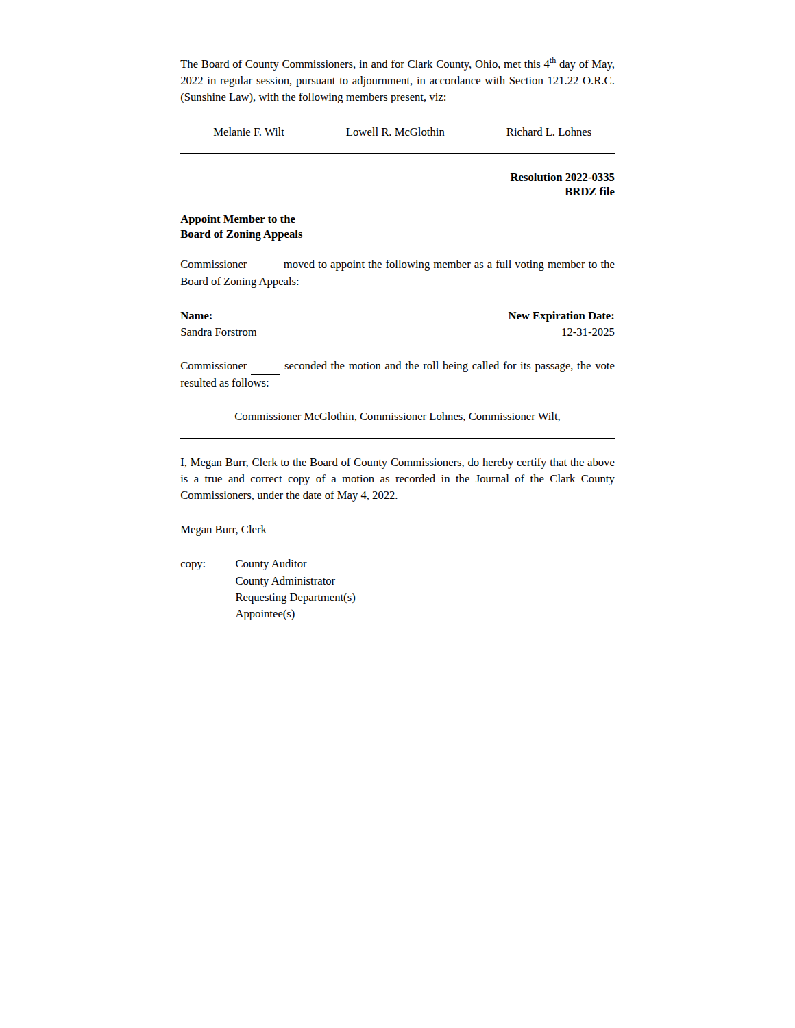The Board of County Commissioners, in and for Clark County, Ohio, met this 4th day of May, 2022 in regular session, pursuant to adjournment, in accordance with Section 121.22 O.R.C. (Sunshine Law), with the following members present, viz:
Melanie F. Wilt Lowell R. McGlothin Richard L. Lohnes
Resolution 2022-0335
BRDZ file
Appoint Member to the
Board of Zoning Appeals
Commissioner moved to appoint the following member as a full voting member to the Board of Zoning Appeals:
Name: New Expiration Date:
Sandra Forstrom 12-31-2025
Commissioner seconded the motion and the roll being called for its passage, the vote resulted as follows:
Commissioner McGlothin, Commissioner Lohnes, Commissioner Wilt,
I, Megan Burr, Clerk to the Board of County Commissioners, do hereby certify that the above is a true and correct copy of a motion as recorded in the Journal of the Clark County Commissioners, under the date of May 4, 2022.
Megan Burr, Clerk
copy:
County Auditor
County Administrator
Requesting Department(s)
Appointee(s)